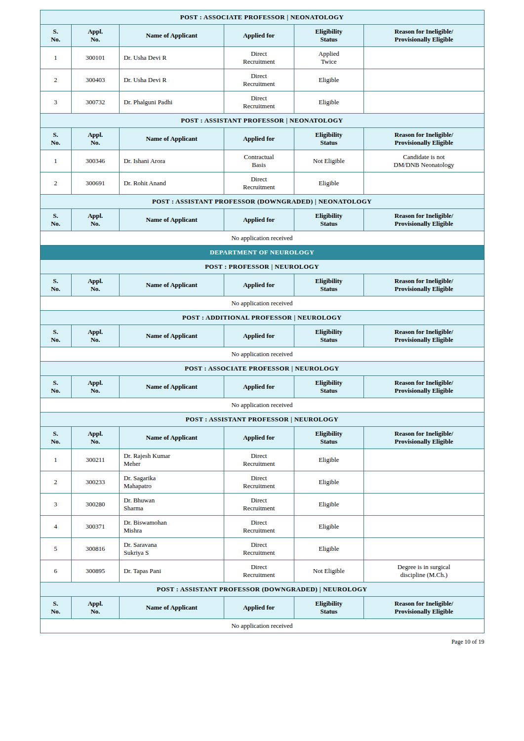| POST : ASSOCIATE PROFESSOR / NEONATOLOGY |
| S. No. | Appl. No. | Name of Applicant | Applied for | Eligibility Status | Reason for Ineligible/ Provisionally Eligible |
| 1 | 300101 | Dr. Usha Devi R | Direct Recruitment | Applied Twice | |
| 2 | 300403 | Dr. Usha Devi R | Direct Recruitment | Eligible | |
| 3 | 300732 | Dr. Phalguni Padhi | Direct Recruitment | Eligible | |
| POST : ASSISTANT PROFESSOR / NEONATOLOGY |
| S. No. | Appl. No. | Name of Applicant | Applied for | Eligibility Status | Reason for Ineligible/ Provisionally Eligible |
| 1 | 300346 | Dr. Ishani Arora | Contractual Basis | Not Eligible | Candidate is not DM/DNB Neonatology |
| 2 | 300691 | Dr. Rohit Anand | Direct Recruitment | Eligible | |
| POST : ASSISTANT PROFESSOR (DOWNGRADED) / NEONATOLOGY |
| S. No. | Appl. No. | Name of Applicant | Applied for | Eligibility Status | Reason for Ineligible/ Provisionally Eligible |
| No application received |
| DEPARTMENT OF NEUROLOGY |
| POST : PROFESSOR / NEUROLOGY |
| S. No. | Appl. No. | Name of Applicant | Applied for | Eligibility Status | Reason for Ineligible/ Provisionally Eligible |
| No application received |
| POST : ADDITIONAL PROFESSOR / NEUROLOGY |
| S. No. | Appl. No. | Name of Applicant | Applied for | Eligibility Status | Reason for Ineligible/ Provisionally Eligible |
| No application received |
| POST : ASSOCIATE PROFESSOR / NEUROLOGY |
| S. No. | Appl. No. | Name of Applicant | Applied for | Eligibility Status | Reason for Ineligible/ Provisionally Eligible |
| No application received |
| POST : ASSISTANT PROFESSOR / NEUROLOGY |
| S. No. | Appl. No. | Name of Applicant | Applied for | Eligibility Status | Reason for Ineligible/ Provisionally Eligible |
| 1 | 300211 | Dr. Rajesh Kumar Meher | Direct Recruitment | Eligible | |
| 2 | 300233 | Dr. Sagarika Mahapatro | Direct Recruitment | Eligible | |
| 3 | 300280 | Dr. Bhuwan Sharma | Direct Recruitment | Eligible | |
| 4 | 300371 | Dr. Biswamohan Mishra | Direct Recruitment | Eligible | |
| 5 | 300816 | Dr. Saravana Sukriya S | Direct Recruitment | Eligible | |
| 6 | 300895 | Dr. Tapas Pani | Direct Recruitment | Not Eligible | Degree is in surgical discipline (M.Ch.) |
| POST : ASSISTANT PROFESSOR (DOWNGRADED) / NEUROLOGY |
| S. No. | Appl. No. | Name of Applicant | Applied for | Eligibility Status | Reason for Ineligible/ Provisionally Eligible |
| No application received |
Page 10 of 19